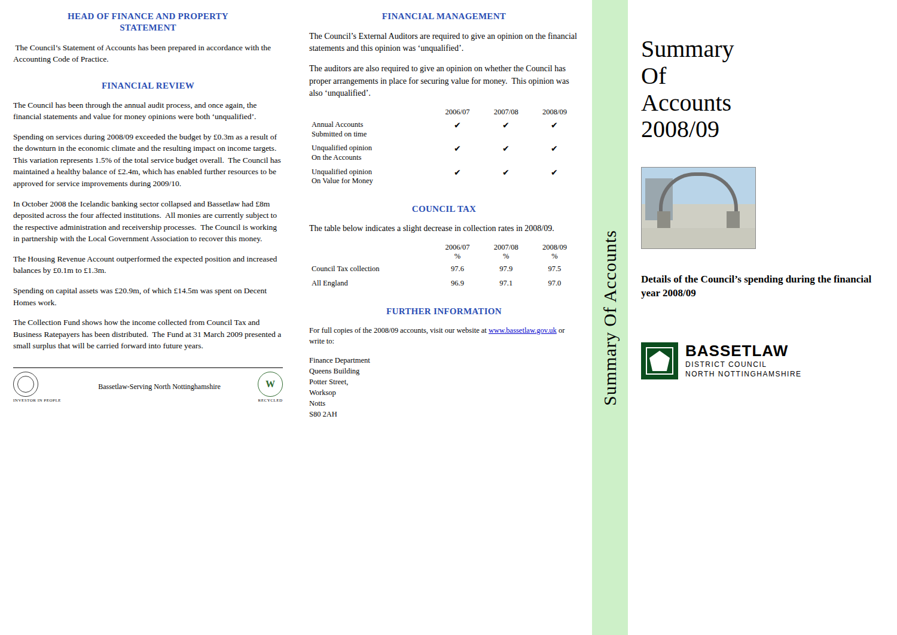HEAD OF FINANCE AND PROPERTY
STATEMENT
The Council’s Statement of Accounts has been prepared in accordance with the Accounting Code of Practice.
FINANCIAL REVIEW
The Council has been through the annual audit process, and once again, the financial statements and value for money opinions were both ‘unqualified’.
Spending on services during 2008/09 exceeded the budget by £0.3m as a result of the downturn in the economic climate and the resulting impact on income targets. This variation represents 1.5% of the total service budget overall. The Council has maintained a healthy balance of £2.4m, which has enabled further resources to be approved for service improvements during 2009/10.
In October 2008 the Icelandic banking sector collapsed and Bassetlaw had £8m deposited across the four affected institutions. All monies are currently subject to the respective administration and receivership processes. The Council is working in partnership with the Local Government Association to recover this money.
The Housing Revenue Account outperformed the expected position and increased balances by £0.1m to £1.3m.
Spending on capital assets was £20.9m, of which £14.5m was spent on Decent Homes work.
The Collection Fund shows how the income collected from Council Tax and Business Ratepayers has been distributed. The Fund at 31 March 2009 presented a small surplus that will be carried forward into future years.
INVESTOR IN PEOPLE
Bassetlaw-Serving North Nottinghamshire
RECYCLED
FINANCIAL MANAGEMENT
The Council’s External Auditors are required to give an opinion on the financial statements and this opinion was ‘unqualified’.
The auditors are also required to give an opinion on whether the Council has proper arrangements in place for securing value for money. This opinion was also ‘unqualified’.
| | 2006/07 | 2007/08 | 2008/09 |
| --- | --- | --- | --- |
| Annual Accounts Submitted on time | ✔ | ✔ | ✔ |
| Unqualified opinion On the Accounts | ✔ | ✔ | ✔ |
| Unqualified opinion On Value for Money | ✔ | ✔ | ✔ |
COUNCIL TAX
The table below indicates a slight decrease in collection rates in 2008/09.
| | 2006/07 % | 2007/08 % | 2008/09 % |
| --- | --- | --- | --- |
| Council Tax collection | 97.6 | 97.9 | 97.5 |
| All England | 96.9 | 97.1 | 97.0 |
FURTHER INFORMATION
For full copies of the 2008/09 accounts, visit our website at www.bassetlaw.gov.uk or write to:
Finance Department
Queens Building
Potter Street,
Worksop
Notts
S80 2AH
Summary Of Accounts
Summary
Of
Accounts
2008/09
Details of the Council’s spending during the financial year 2008/09
BASSETLAW
DISTRICT COUNCIL
NORTH NOTTINGHAMSHIRE